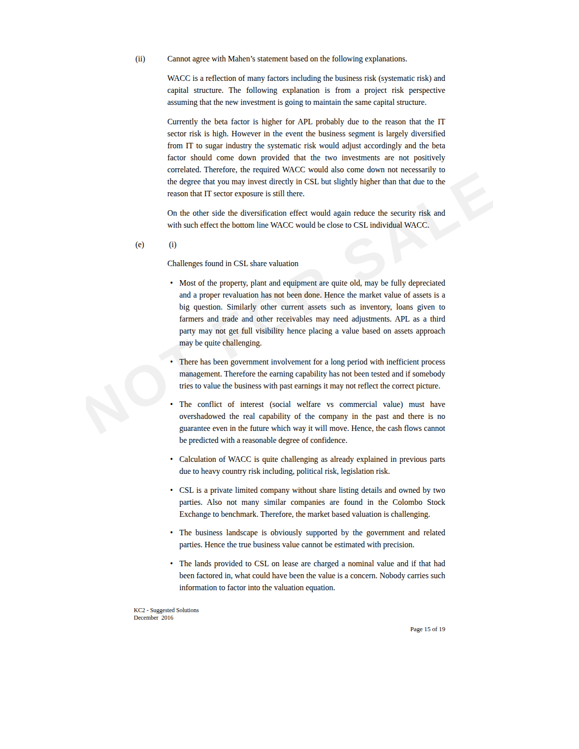Not for Sale
(ii)
Cannot agree with Mahen’s statement based on the following explanations.
WACC is a reflection of many factors including the business risk (systematic risk) and capital structure. The following explanation is from a project risk perspective assuming that the new investment is going to maintain the same capital structure.
Currently the beta factor is higher for APL probably due to the reason that the IT sector risk is high. However in the event the business segment is largely diversified from IT to sugar industry the systematic risk would adjust accordingly and the beta factor should come down provided that the two investments are not positively correlated. Therefore, the required WACC would also come down not necessarily to the degree that you may invest directly in CSL but slightly higher than that due to the reason that IT sector exposure is still there.
On the other side the diversification effect would again reduce the security risk and with such effect the bottom line WACC would be close to CSL individual WACC.
(e)
(i)
Challenges found in CSL share valuation
Most of the property, plant and equipment are quite old, may be fully depreciated and a proper revaluation has not been done. Hence the market value of assets is a big question. Similarly other current assets such as inventory, loans given to farmers and trade and other receivables may need adjustments. APL as a third party may not get full visibility hence placing a value based on assets approach may be quite challenging.
There has been government involvement for a long period with inefficient process management. Therefore the earning capability has not been tested and if somebody tries to value the business with past earnings it may not reflect the correct picture.
The conflict of interest (social welfare vs commercial value) must have overshadowed the real capability of the company in the past and there is no guarantee even in the future which way it will move. Hence, the cash flows cannot be predicted with a reasonable degree of confidence.
Calculation of WACC is quite challenging as already explained in previous parts due to heavy country risk including, political risk, legislation risk.
CSL is a private limited company without share listing details and owned by two parties. Also not many similar companies are found in the Colombo Stock Exchange to benchmark. Therefore, the market based valuation is challenging.
The business landscape is obviously supported by the government and related parties. Hence the true business value cannot be estimated with precision.
The lands provided to CSL on lease are charged a nominal value and if that had been factored in, what could have been the value is a concern. Nobody carries such information to factor into the valuation equation.
KC2 - Suggested Solutions
December 2016
Page 15 of 19